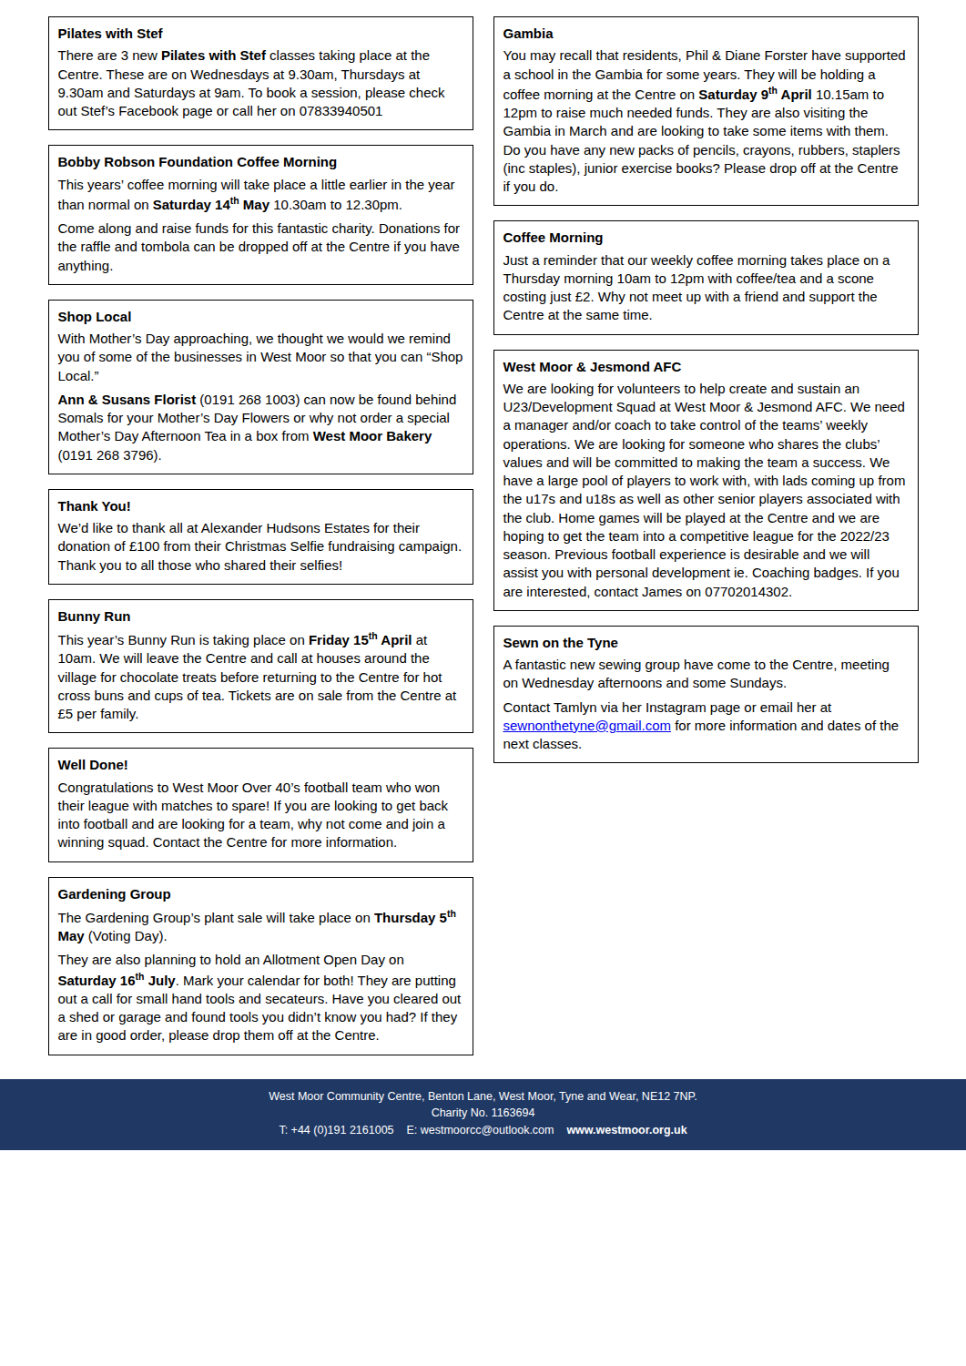Pilates with Stef
There are 3 new Pilates with Stef classes taking place at the Centre. These are on Wednesdays at 9.30am, Thursdays at 9.30am and Saturdays at 9am. To book a session, please check out Stef’s Facebook page or call her on 07833940501
Bobby Robson Foundation Coffee Morning
This years’ coffee morning will take place a little earlier in the year than normal on Saturday 14th May 10.30am to 12.30pm.
Come along and raise funds for this fantastic charity. Donations for the raffle and tombola can be dropped off at the Centre if you have anything.
Shop Local
With Mother’s Day approaching, we thought we would we remind you of some of the businesses in West Moor so that you can “Shop Local.”
Ann & Susans Florist (0191 268 1003) can now be found behind Somals for your Mother’s Day Flowers or why not order a special Mother’s Day Afternoon Tea in a box from West Moor Bakery (0191 268 3796).
Thank You!
We’d like to thank all at Alexander Hudsons Estates for their donation of £100 from their Christmas Selfie fundraising campaign. Thank you to all those who shared their selfies!
Bunny Run
This year’s Bunny Run is taking place on Friday 15th April at 10am. We will leave the Centre and call at houses around the village for chocolate treats before returning to the Centre for hot cross buns and cups of tea. Tickets are on sale from the Centre at £5 per family.
Well Done!
Congratulations to West Moor Over 40’s football team who won their league with matches to spare! If you are looking to get back into football and are looking for a team, why not come and join a winning squad. Contact the Centre for more information.
Gardening Group
The Gardening Group’s plant sale will take place on Thursday 5th May (Voting Day).
They are also planning to hold an Allotment Open Day on Saturday 16th July. Mark your calendar for both! They are putting out a call for small hand tools and secateurs. Have you cleared out a shed or garage and found tools you didn’t know you had? If they are in good order, please drop them off at the Centre.
Gambia
You may recall that residents, Phil & Diane Forster have supported a school in the Gambia for some years. They will be holding a coffee morning at the Centre on Saturday 9th April 10.15am to 12pm to raise much needed funds. They are also visiting the Gambia in March and are looking to take some items with them. Do you have any new packs of pencils, crayons, rubbers, staplers (inc staples), junior exercise books? Please drop off at the Centre if you do.
Coffee Morning
Just a reminder that our weekly coffee morning takes place on a Thursday morning 10am to 12pm with coffee/tea and a scone costing just £2. Why not meet up with a friend and support the Centre at the same time.
West Moor & Jesmond AFC
We are looking for volunteers to help create and sustain an U23/Development Squad at West Moor & Jesmond AFC. We need a manager and/or coach to take control of the teams’ weekly operations. We are looking for someone who shares the clubs’ values and will be committed to making the team a success. We have a large pool of players to work with, with lads coming up from the u17s and u18s as well as other senior players associated with the club. Home games will be played at the Centre and we are hoping to get the team into a competitive league for the 2022/23 season. Previous football experience is desirable and we will assist you with personal development ie. Coaching badges. If you are interested, contact James on 07702014302.
Sewn on the Tyne
A fantastic new sewing group have come to the Centre, meeting on Wednesday afternoons and some Sundays.
Contact Tamlyn via her Instagram page or email her at sewnonthetyne@gmail.com for more information and dates of the next classes.
West Moor Community Centre, Benton Lane, West Moor, Tyne and Wear, NE12 7NP.
Charity No. 1163694
T: +44 (0)191 2161005 E: westmoorcc@outlook.com www.westmoor.org.uk